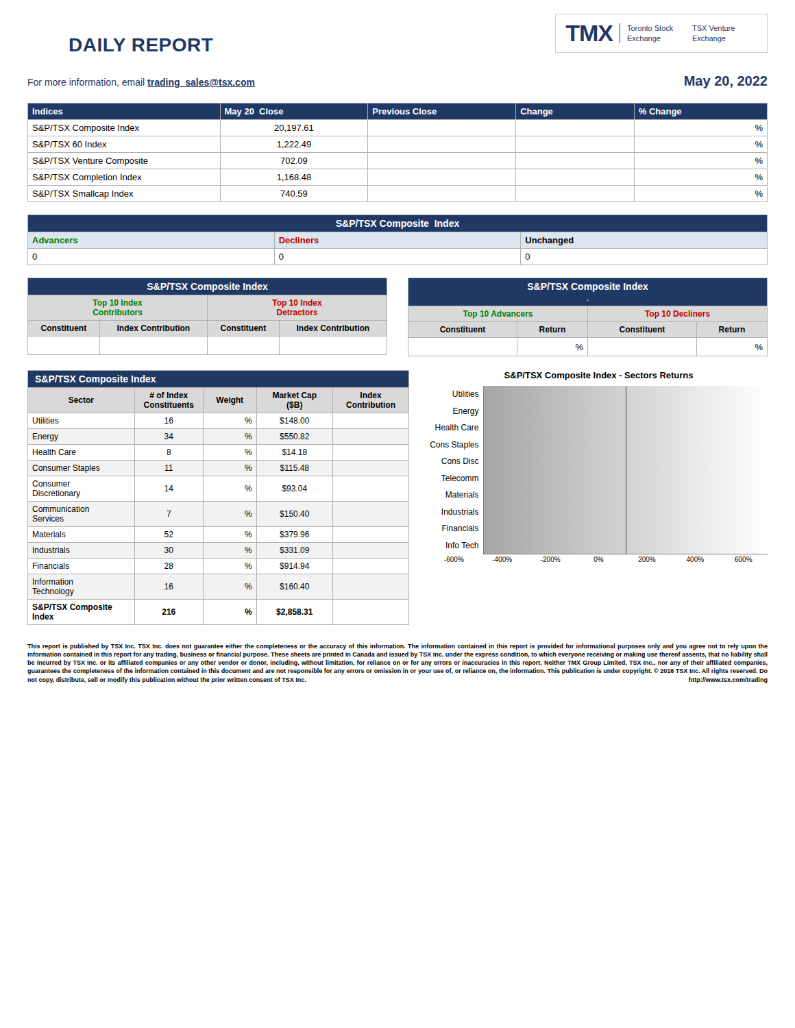DAILY REPORT
TMX
Toronto Stock TSX Venture
Exchange Exchange
For more information, email trading_sales@tsx.com
May 20, 2022
| Indices | May 20 Close | Previous Close | Change | % Change |
| --- | --- | --- | --- | --- |
| S&P/TSX Composite Index | 20,197.61 | | | % |
| S&P/TSX 60 Index | 1,222.49 | | | % |
| S&P/TSX Venture Composite | 702.09 | | | % |
| S&P/TSX Completion Index | 1,168.48 | | | % |
| S&P/TSX Smallcap Index | 740.59 | | | % |
S&P/TSX Composite Index
| Advancers | Decliners | Unchanged |
| 0 | 0 | 0 |
S&P/TSX Composite Index
| Top 10 Index Contributors | Top 10 Index Detractors |
| --- | --- |
| Constituent | Index Contribution | Constituent | Index Contribution |
S&P/TSX Composite Index
.
| Top 10 Advancers | Top 10 Decliners |
| --- | --- |
| Constituent | Return | Constituent | Return |
| | % | | % |
S&P/TSX Composite Index
| Sector | # of Index Constituents | Weight | Market Cap ($B) | Index Contribution |
| --- | --- | --- | --- | --- |
| Utilities | 16 | % | $148.00 | |
| Energy | 34 | % | $550.82 | |
| Health Care | 8 | % | $14.18 | |
| Consumer Staples | 11 | % | $115.48 | |
| Consumer Discretionary | 14 | % | $93.04 | |
| Communication Services | 7 | % | $150.40 | |
| Materials | 52 | % | $379.96 | |
| Industrials | 30 | % | $331.09 | |
| Financials | 28 | % | $914.94 | |
| Information Technology | 16 | % | $160.40 | |
| S&P/TSX Composite Index | 216 | % | $2,858.31 | |
S&P/TSX Composite Index - Sectors Returns
Utilities
Energy
Health Care
Cons Staples
Cons Disc
Telecomm
Materials
Industrials
Financials
Info Tech
-600% -400% -200% 0% 200% 400% 600%
This report is published by TSX Inc. TSX Inc. does not guarantee either the completeness or the accuracy of this information. The information contained in this report is provided for informational purposes only and you agree not to rely upon the information contained in this report for any trading, business or financial purpose. These sheets are printed in Canada and issued by TSX Inc. under the express condition, to which everyone receiving or making use thereof assents, that no liability shall be incurred by TSX Inc. or its affiliated companies or any other vendor or donor, including, without limitation, for reliance on or for any errors or inaccuracies in this report. Neither TMX Group Limited, TSX Inc., nor any of their affiliated companies, guarantees the completeness of the information contained in this document and are not responsible for any errors or omission in or your use of, or reliance on, the information. This publication is under copyright. © 2016 TSX Inc. All rights reserved. Do not copy, distribute, sell or modify this publication without the prior written consent of TSX Inc. http://www.tsx.com/trading